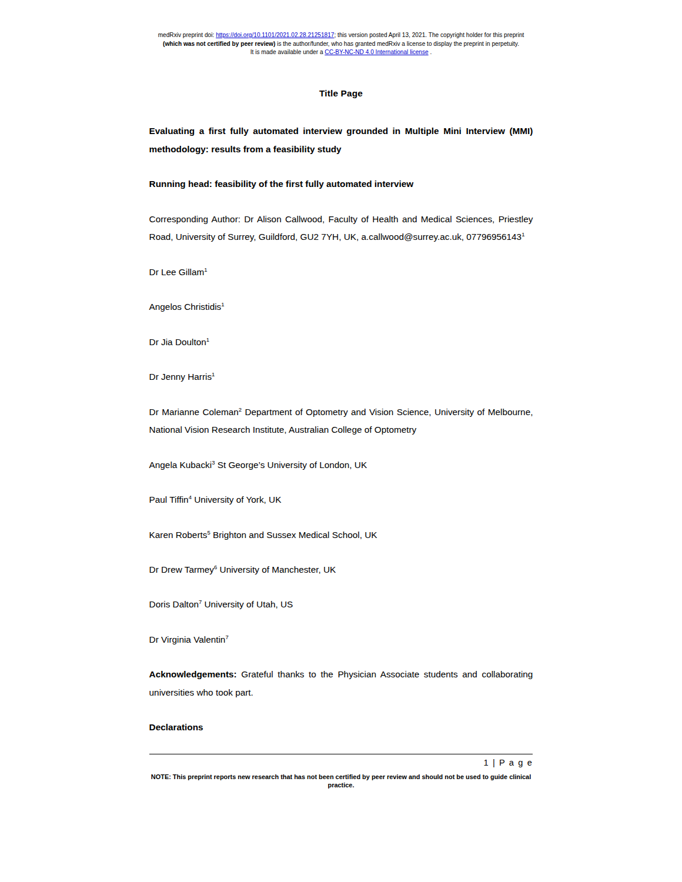medRxiv preprint doi: https://doi.org/10.1101/2021.02.28.21251817; this version posted April 13, 2021. The copyright holder for this preprint (which was not certified by peer review) is the author/funder, who has granted medRxiv a license to display the preprint in perpetuity. It is made available under a CC-BY-NC-ND 4.0 International license .
Title Page
Evaluating a first fully automated interview grounded in Multiple Mini Interview (MMI) methodology: results from a feasibility study
Running head: feasibility of the first fully automated interview
Corresponding Author: Dr Alison Callwood, Faculty of Health and Medical Sciences, Priestley Road, University of Surrey, Guildford, GU2 7YH, UK, a.callwood@surrey.ac.uk, 077969561431
Dr Lee Gillam1
Angelos Christidis1
Dr Jia Doulton1
Dr Jenny Harris1
Dr Marianne Coleman2 Department of Optometry and Vision Science, University of Melbourne, National Vision Research Institute, Australian College of Optometry
Angela Kubacki3 St George’s University of London, UK
Paul Tiffin4 University of York, UK
Karen Roberts5 Brighton and Sussex Medical School, UK
Dr Drew Tarmey6 University of Manchester, UK
Doris Dalton7 University of Utah, US
Dr Virginia Valentin7
Acknowledgements: Grateful thanks to the Physician Associate students and collaborating universities who took part.
Declarations
1 | P a g e
NOTE: This preprint reports new research that has not been certified by peer review and should not be used to guide clinical practice.